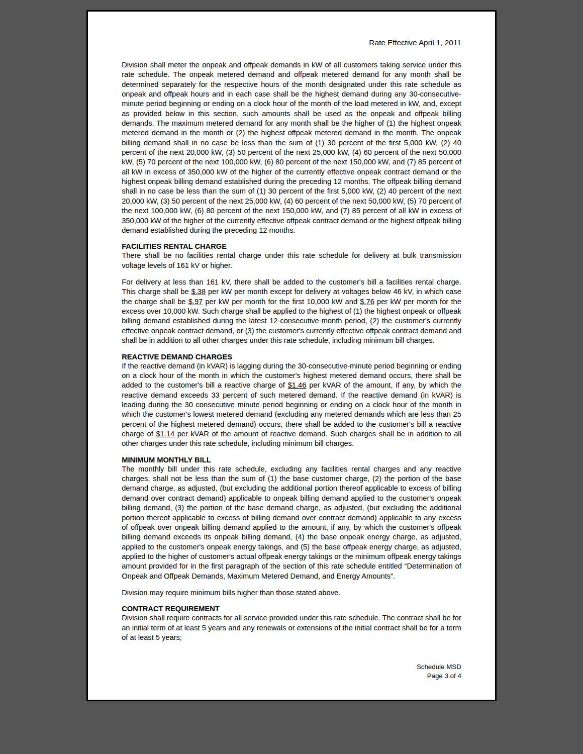Rate Effective April 1, 2011
Division shall meter the onpeak and offpeak demands in kW of all customers taking service under this rate schedule. The onpeak metered demand and offpeak metered demand for any month shall be determined separately for the respective hours of the month designated under this rate schedule as onpeak and offpeak hours and in each case shall be the highest demand during any 30-consecutive-minute period beginning or ending on a clock hour of the month of the load metered in kW, and, except as provided below in this section, such amounts shall be used as the onpeak and offpeak billing demands. The maximum metered demand for any month shall be the higher of (1) the highest onpeak metered demand in the month or (2) the highest offpeak metered demand in the month. The onpeak billing demand shall in no case be less than the sum of (1) 30 percent of the first 5,000 kW, (2) 40 percent of the next 20,000 kW, (3) 50 percent of the next 25,000 kW, (4) 60 percent of the next 50,000 kW, (5) 70 percent of the next 100,000 kW, (6) 80 percent of the next 150,000 kW, and (7) 85 percent of all kW in excess of 350,000 kW of the higher of the currently effective onpeak contract demand or the highest onpeak billing demand established during the preceding 12 months. The offpeak billing demand shall in no case be less than the sum of (1) 30 percent of the first 5,000 kW, (2) 40 percent of the next 20,000 kW, (3) 50 percent of the next 25,000 kW, (4) 60 percent of the next 50,000 kW, (5) 70 percent of the next 100,000 kW, (6) 80 percent of the next 150,000 kW, and (7) 85 percent of all kW in excess of 350,000 kW of the higher of the currently effective offpeak contract demand or the highest offpeak billing demand established during the preceding 12 months.
Facilities Rental Charge
There shall be no facilities rental charge under this rate schedule for delivery at bulk transmission voltage levels of 161 kV or higher.
For delivery at less than 161 kV, there shall be added to the customer's bill a facilities rental charge. This charge shall be $.38 per kW per month except for delivery at voltages below 46 kV, in which case the charge shall be $.97 per kW per month for the first 10,000 kW and $.76 per kW per month for the excess over 10,000 kW. Such charge shall be applied to the highest of (1) the highest onpeak or offpeak billing demand established during the latest 12-consecutive-month period, (2) the customer's currently effective onpeak contract demand, or (3) the customer's currently effective offpeak contract demand and shall be in addition to all other charges under this rate schedule, including minimum bill charges.
Reactive Demand Charges
If the reactive demand (in kVAR) is lagging during the 30-consecutive-minute period beginning or ending on a clock hour of the month in which the customer's highest metered demand occurs, there shall be added to the customer's bill a reactive charge of $1.46 per kVAR of the amount, if any, by which the reactive demand exceeds 33 percent of such metered demand. If the reactive demand (in kVAR) is leading during the 30 consecutive minute period beginning or ending on a clock hour of the month in which the customer's lowest metered demand (excluding any metered demands which are less than 25 percent of the highest metered demand) occurs, there shall be added to the customer's bill a reactive charge of $1.14 per kVAR of the amount of reactive demand. Such charges shall be in addition to all other charges under this rate schedule, including minimum bill charges.
Minimum Monthly Bill
The monthly bill under this rate schedule, excluding any facilities rental charges and any reactive charges, shall not be less than the sum of (1) the base customer charge, (2) the portion of the base demand charge, as adjusted, (but excluding the additional portion thereof applicable to excess of billing demand over contract demand) applicable to onpeak billing demand applied to the customer's onpeak billing demand, (3) the portion of the base demand charge, as adjusted, (but excluding the additional portion thereof applicable to excess of billing demand over contract demand) applicable to any excess of offpeak over onpeak billing demand applied to the amount, if any, by which the customer's offpeak billing demand exceeds its onpeak billing demand, (4) the base onpeak energy charge, as adjusted, applied to the customer's onpeak energy takings, and (5) the base offpeak energy charge, as adjusted, applied to the higher of customer's actual offpeak energy takings or the minimum offpeak energy takings amount provided for in the first paragraph of the section of this rate schedule entitled “Determination of Onpeak and Offpeak Demands, Maximum Metered Demand, and Energy Amounts”.
Division may require minimum bills higher than those stated above.
Contract Requirement
Division shall require contracts for all service provided under this rate schedule. The contract shall be for an initial term of at least 5 years and any renewals or extensions of the initial contract shall be for a term of at least 5 years;
Schedule MSD
Page 3 of 4